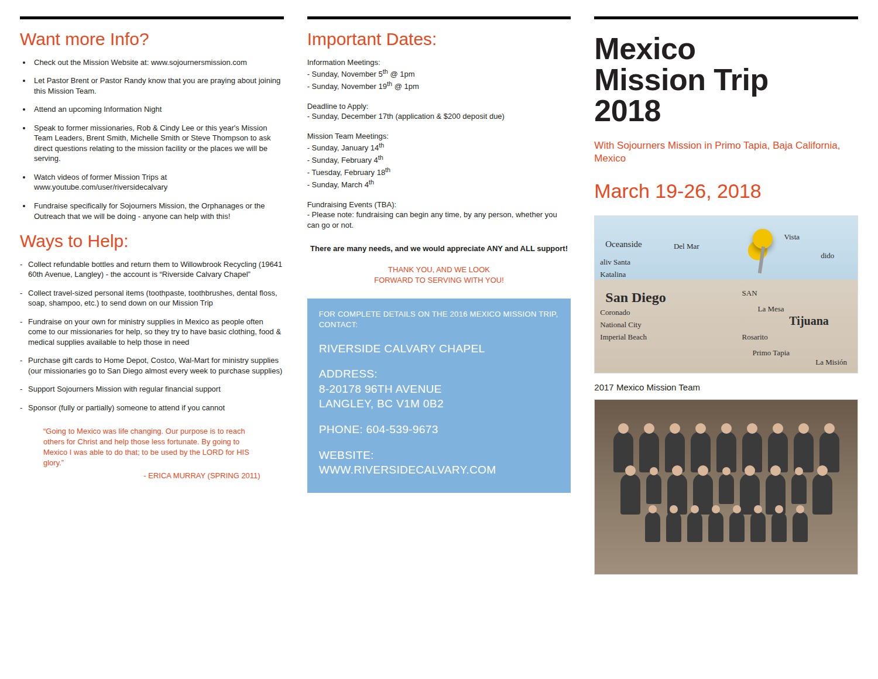Want more Info?
Check out the Mission Website at: www.sojournersmission.com
Let Pastor Brent or Pastor Randy know that you are praying about joining this Mission Team.
Attend an upcoming Information Night
Speak to former missionaries, Rob & Cindy Lee or this year's Mission Team Leaders, Brent Smith, Michelle Smith or Steve Thompson to ask direct questions relating to the mission facility or the places we will be serving.
Watch videos of former Mission Trips at www.youtube.com/user/riversidecalvary
Fundraise specifically for Sojourners Mission, the Orphanages or the Outreach that we will be doing - anyone can help with this!
Ways to Help:
Collect refundable bottles and return them to Willowbrook Recycling (19641 60th Avenue, Langley) - the account is “Riverside Calvary Chapel”
Collect travel-sized personal items (toothpaste, toothbrushes, dental floss, soap, shampoo, etc.) to send down on our Mission Trip
Fundraise on your own for ministry supplies in Mexico as people often come to our missionaries for help, so they try to have basic clothing, food & medical supplies available to help those in need
Purchase gift cards to Home Depot, Costco, Wal-Mart for ministry supplies (our missionaries go to San Diego almost every week to purchase supplies)
Support Sojourners Mission with regular financial support
Sponsor (fully or partially) someone to attend if you cannot
“Going to Mexico was life changing. Our purpose is to reach others for Christ and help those less fortunate. By going to Mexico I was able to do that; to be used by the LORD for HIS glory.” - ERICA MURRAY (SPRING 2011)
Important Dates:
Information Meetings:
- Sunday, November 5th @ 1pm
- Sunday, November 19th @ 1pm
Deadline to Apply:
- Sunday, December 17th (application & $200 deposit due)
Mission Team Meetings:
- Sunday, January 14th
- Sunday, February 4th
- Tuesday, February 18th
- Sunday, March 4th
Fundraising Events (TBA):
- Please note: fundraising can begin any time, by any person, whether you can go or not.
There are many needs, and we would appreciate ANY and ALL support!
THANK YOU, AND WE LOOK
FORWARD TO SERVING WITH YOU!
FOR COMPLETE DETAILS ON THE 2016 MEXICO MISSION TRIP, CONTACT:
RIVERSIDE CALVARY CHAPEL
ADDRESS:
8-20178 96TH AVENUE
LANGLEY, BC V1M 0B2
PHONE: 604-539-9673
WEBSITE:
WWW.RIVERSIDECALVARY.COM
Mexico
Mission Trip
2018
With Sojourners Mission in Primo Tapia, Baja California, Mexico
March 19-26, 2018
Oceanside aliv Santa Katalina Del Mar Vista dido San Diego Coronado National City Imperial Beach SAN La Mesa Tijuana Rosarito Primo Tapia La Misión
2017 Mexico Mission Team